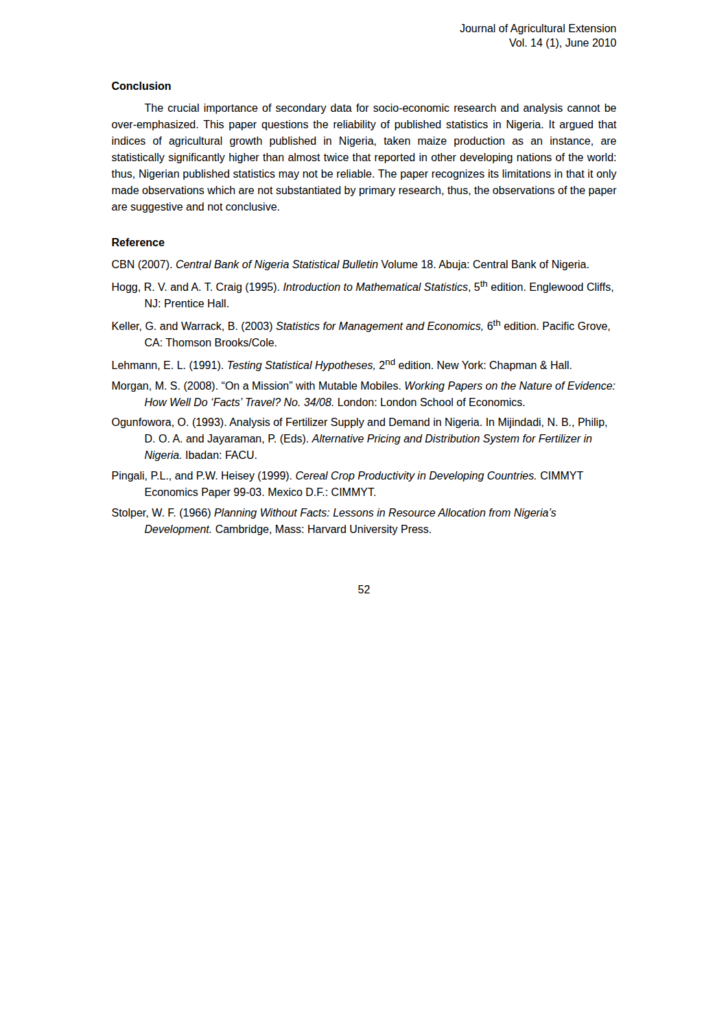Journal of Agricultural Extension
Vol. 14 (1), June 2010
Conclusion
The crucial importance of secondary data for socio-economic research and analysis cannot be over-emphasized. This paper questions the reliability of published statistics in Nigeria. It argued that indices of agricultural growth published in Nigeria, taken maize production as an instance, are statistically significantly higher than almost twice that reported in other developing nations of the world: thus, Nigerian published statistics may not be reliable. The paper recognizes its limitations in that it only made observations which are not substantiated by primary research, thus, the observations of the paper are suggestive and not conclusive.
Reference
CBN (2007). Central Bank of Nigeria Statistical Bulletin Volume 18. Abuja: Central Bank of Nigeria.
Hogg, R. V. and A. T. Craig (1995). Introduction to Mathematical Statistics, 5th edition. Englewood Cliffs, NJ: Prentice Hall.
Keller, G. and Warrack, B. (2003) Statistics for Management and Economics, 6th edition. Pacific Grove, CA: Thomson Brooks/Cole.
Lehmann, E. L. (1991). Testing Statistical Hypotheses, 2nd edition. New York: Chapman & Hall.
Morgan, M. S. (2008). “On a Mission” with Mutable Mobiles. Working Papers on the Nature of Evidence: How Well Do ‘Facts’ Travel? No. 34/08. London: London School of Economics.
Ogunfowora, O. (1993). Analysis of Fertilizer Supply and Demand in Nigeria. In Mijindadi, N. B., Philip, D. O. A. and Jayaraman, P. (Eds). Alternative Pricing and Distribution System for Fertilizer in Nigeria. Ibadan: FACU.
Pingali, P.L., and P.W. Heisey (1999). Cereal Crop Productivity in Developing Countries. CIMMYT Economics Paper 99-03. Mexico D.F.: CIMMYT.
Stolper, W. F. (1966) Planning Without Facts: Lessons in Resource Allocation from Nigeria’s Development. Cambridge, Mass: Harvard University Press.
52